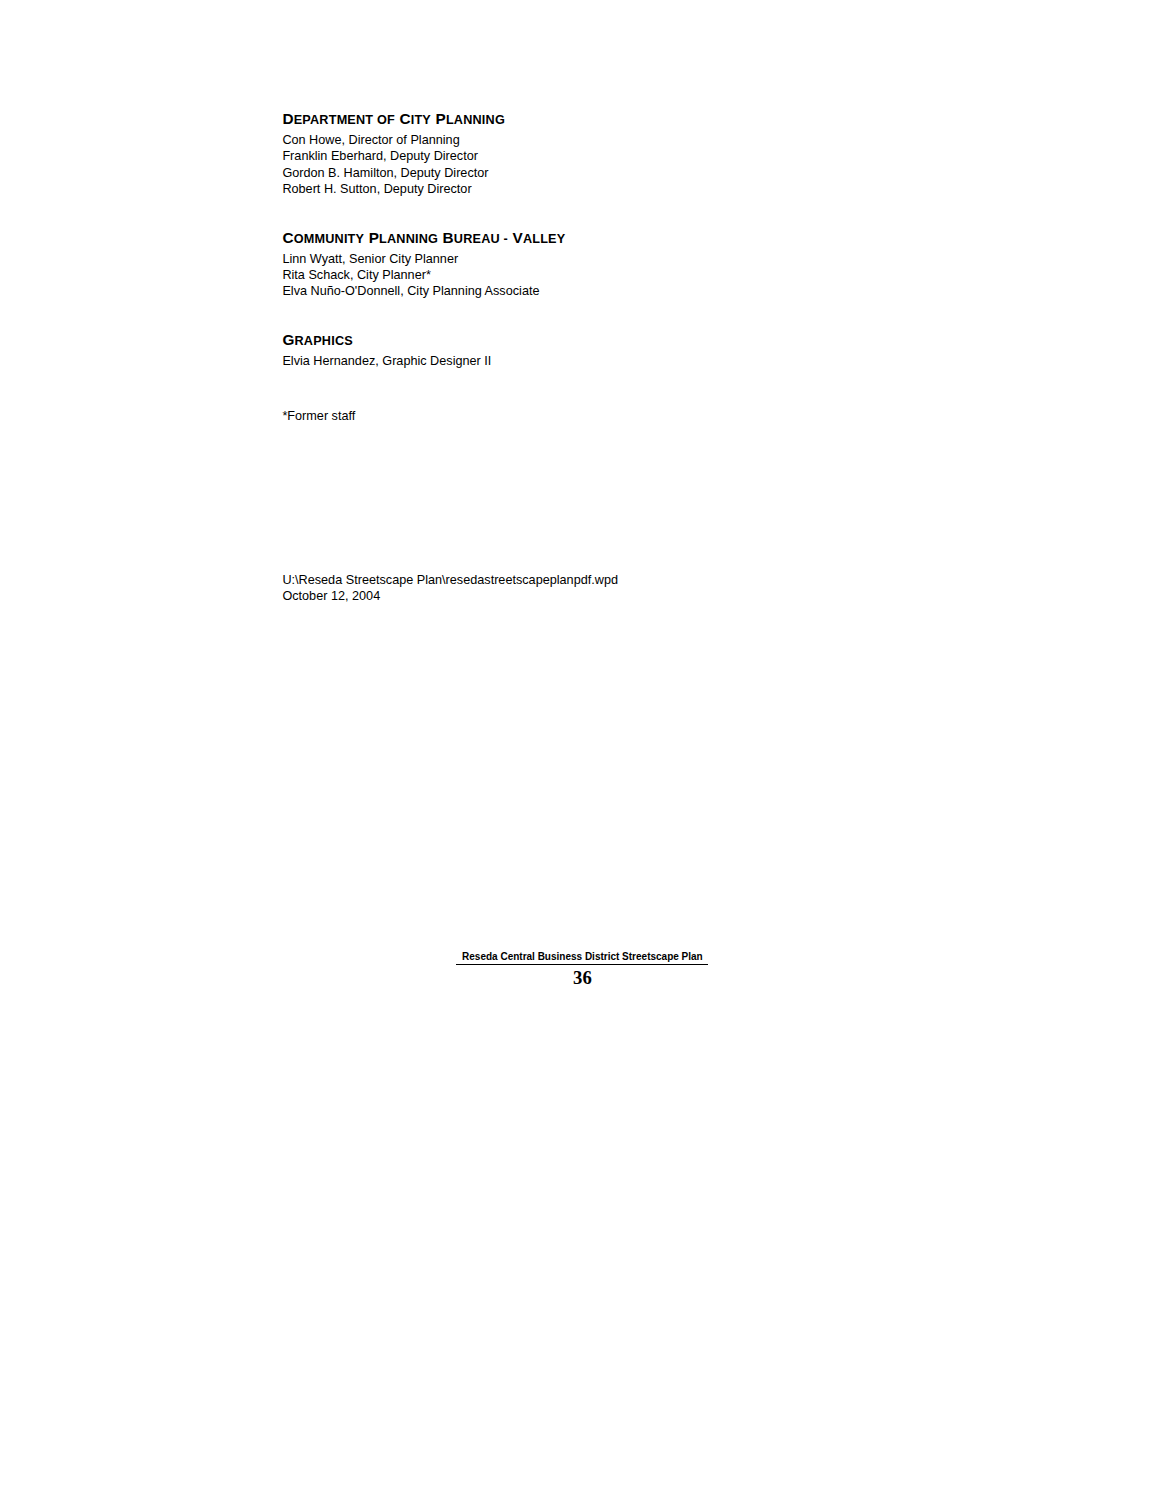DEPARTMENT OF CITY PLANNING
Con Howe, Director of Planning
Franklin Eberhard, Deputy Director
Gordon B. Hamilton, Deputy Director
Robert H. Sutton, Deputy Director
COMMUNITY PLANNING BUREAU - VALLEY
Linn Wyatt, Senior City Planner
Rita Schack, City Planner*
Elva Nuño-O'Donnell, City Planning Associate
GRAPHICS
Elvia Hernandez, Graphic Designer II
*Former staff
U:\Reseda Streetscape Plan\resedastreetscapeplanpdf.wpd
October 12, 2004
Reseda Central Business District Streetscape Plan
36